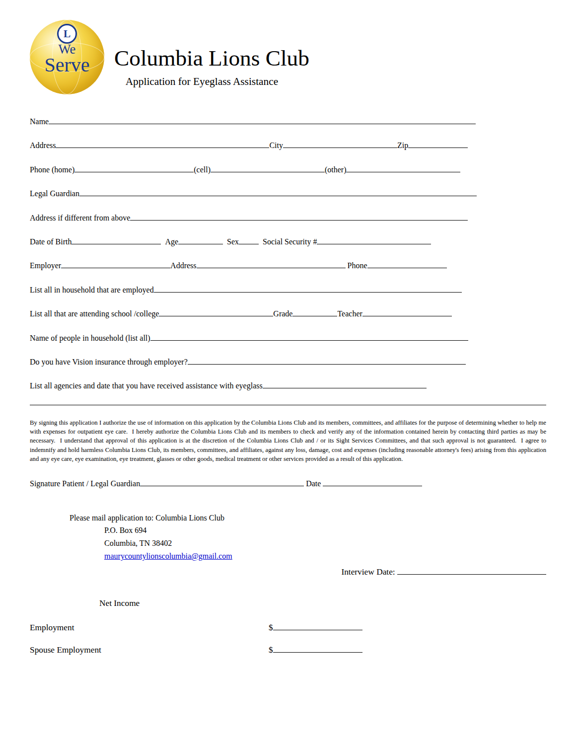L
We Serve
Columbia Lions Club
Application for Eyeglass Assistance
Name
Address City Zip
Phone (home) (cell) (other)
Legal Guardian
Address if different from above
Date of Birth Age Sex Social Security #
Employer Address Phone
List all in household that are employed
List all that are attending school /college Grade Teacher
Name of people in household (list all)
Do you have Vision insurance through employer?
List all agencies and date that you have received assistance with eyeglass
By signing this application I authorize the use of information on this application by the Columbia Lions Club and its members, committees, and affiliates for the purpose of determining whether to help me with expenses for outpatient eye care. I hereby authorize the Columbia Lions Club and its members to check and verify any of the information contained herein by contacting third parties as may be necessary. I understand that approval of this application is at the discretion of the Columbia Lions Club and / or its Sight Services Committees, and that such approval is not guaranteed. I agree to indemnify and hold harmless Columbia Lions Club, its members, committees, and affiliates, against any loss, damage, cost and expenses (including reasonable attorney's fees) arising from this application and any eye care, eye examination, eye treatment, glasses or other goods, medical treatment or other services provided as a result of this application.
Signature Patient / Legal Guardian Date
Please mail application to: Columbia Lions Club
P.O. Box 694
Columbia, TN 38402
maurycountylionscolumbia@gmail.com
Interview Date:
Net Income
| Employment | $ |
| Spouse Employment | $ |